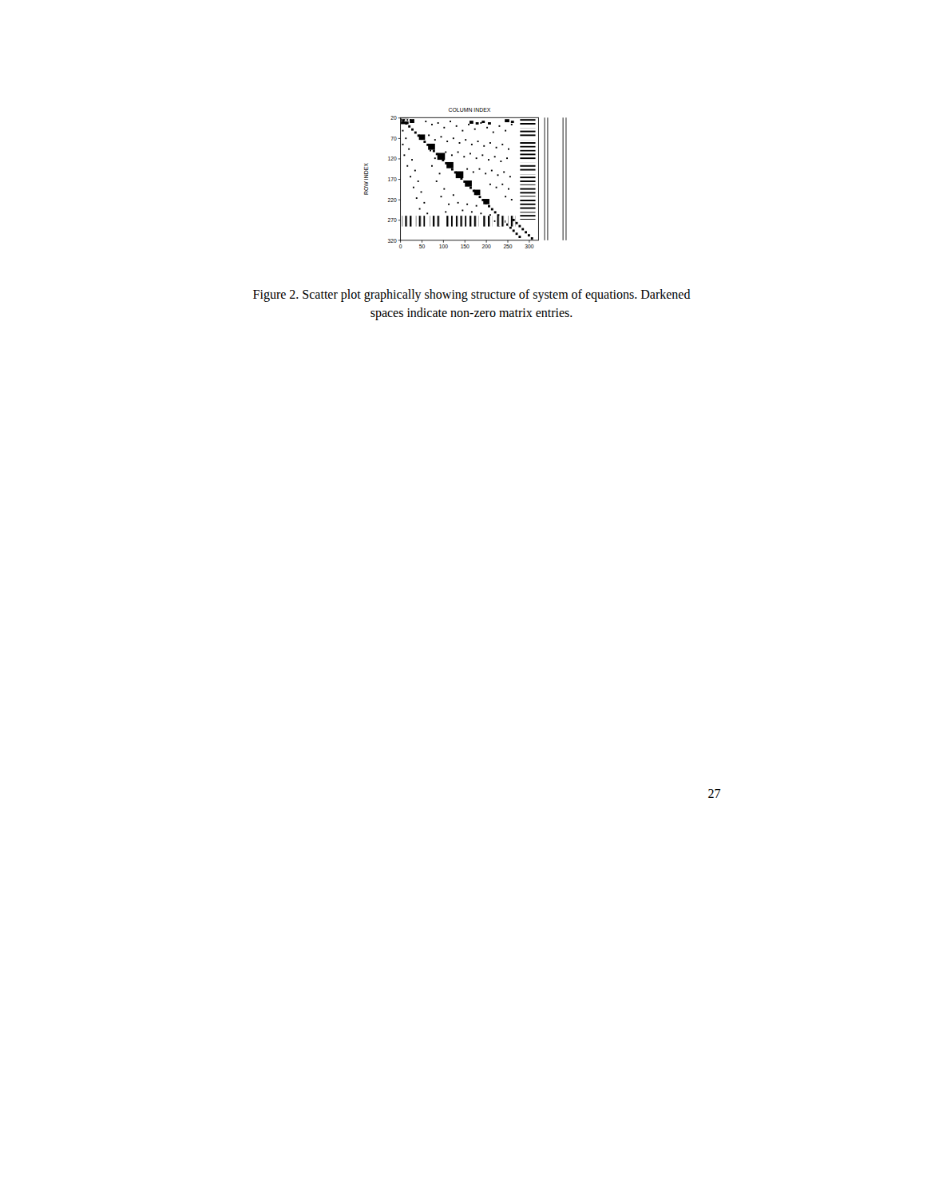COLUMN INDEX ROW INDEX 20 70 120 170 220 270 320 0 50 100 150 200 250 300
Figure 2. Scatter plot graphically showing structure of system of equations. Darkened spaces indicate non-zero matrix entries.
27